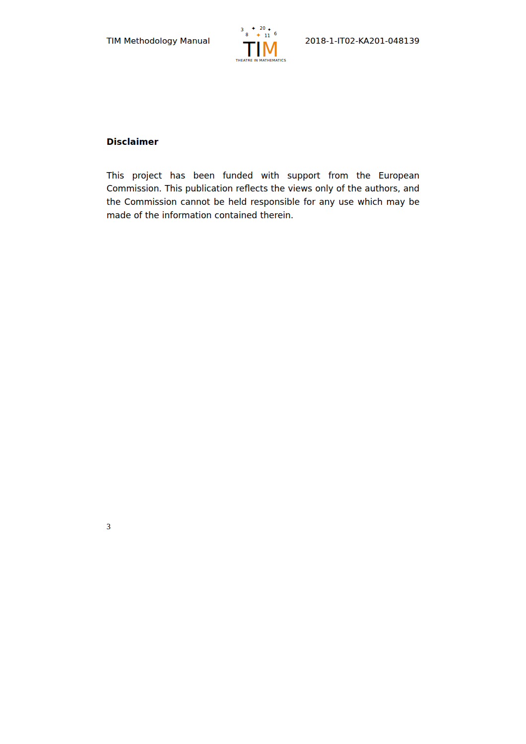TIM Methodology Manual
3 ✦ 20 ✦ 8 ✦ 11 6
TIM
Theatre in Mathematics
2018-1-IT02-KA201-048139
Disclaimer
This project has been funded with support from the European Commission. This publication reflects the views only of the authors, and the Commission cannot be held responsible for any use which may be made of the information contained therein.
3